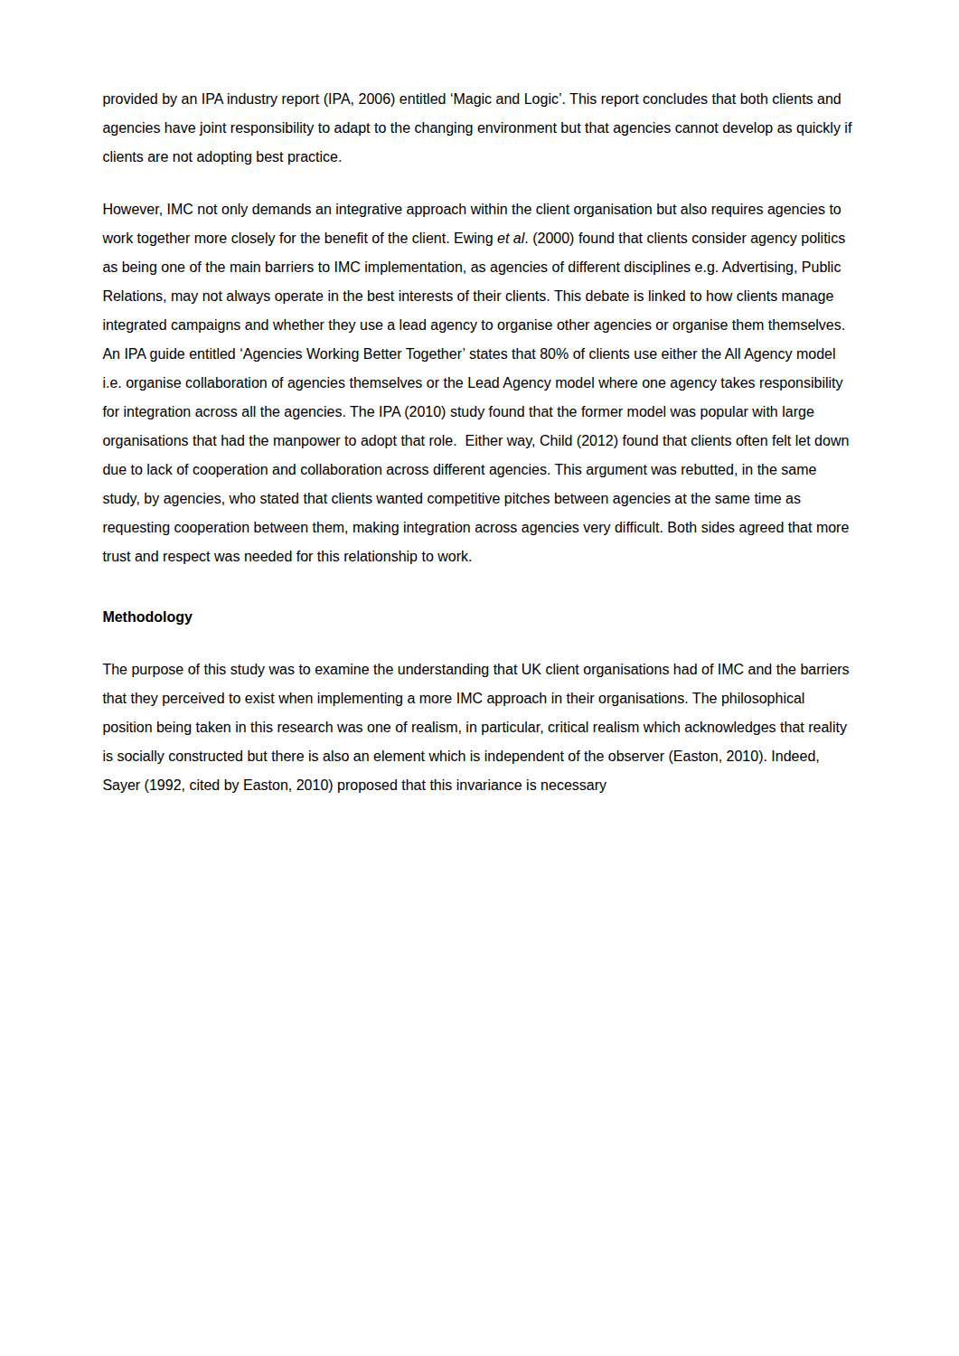provided by an IPA industry report (IPA, 2006) entitled ‘Magic and Logic’. This report concludes that both clients and agencies have joint responsibility to adapt to the changing environment but that agencies cannot develop as quickly if clients are not adopting best practice.
However, IMC not only demands an integrative approach within the client organisation but also requires agencies to work together more closely for the benefit of the client. Ewing et al. (2000) found that clients consider agency politics as being one of the main barriers to IMC implementation, as agencies of different disciplines e.g. Advertising, Public Relations, may not always operate in the best interests of their clients. This debate is linked to how clients manage integrated campaigns and whether they use a lead agency to organise other agencies or organise them themselves. An IPA guide entitled ‘Agencies Working Better Together’ states that 80% of clients use either the All Agency model i.e. organise collaboration of agencies themselves or the Lead Agency model where one agency takes responsibility for integration across all the agencies. The IPA (2010) study found that the former model was popular with large organisations that had the manpower to adopt that role. Either way, Child (2012) found that clients often felt let down due to lack of cooperation and collaboration across different agencies. This argument was rebutted, in the same study, by agencies, who stated that clients wanted competitive pitches between agencies at the same time as requesting cooperation between them, making integration across agencies very difficult. Both sides agreed that more trust and respect was needed for this relationship to work.
Methodology
The purpose of this study was to examine the understanding that UK client organisations had of IMC and the barriers that they perceived to exist when implementing a more IMC approach in their organisations. The philosophical position being taken in this research was one of realism, in particular, critical realism which acknowledges that reality is socially constructed but there is also an element which is independent of the observer (Easton, 2010). Indeed, Sayer (1992, cited by Easton, 2010) proposed that this invariance is necessary